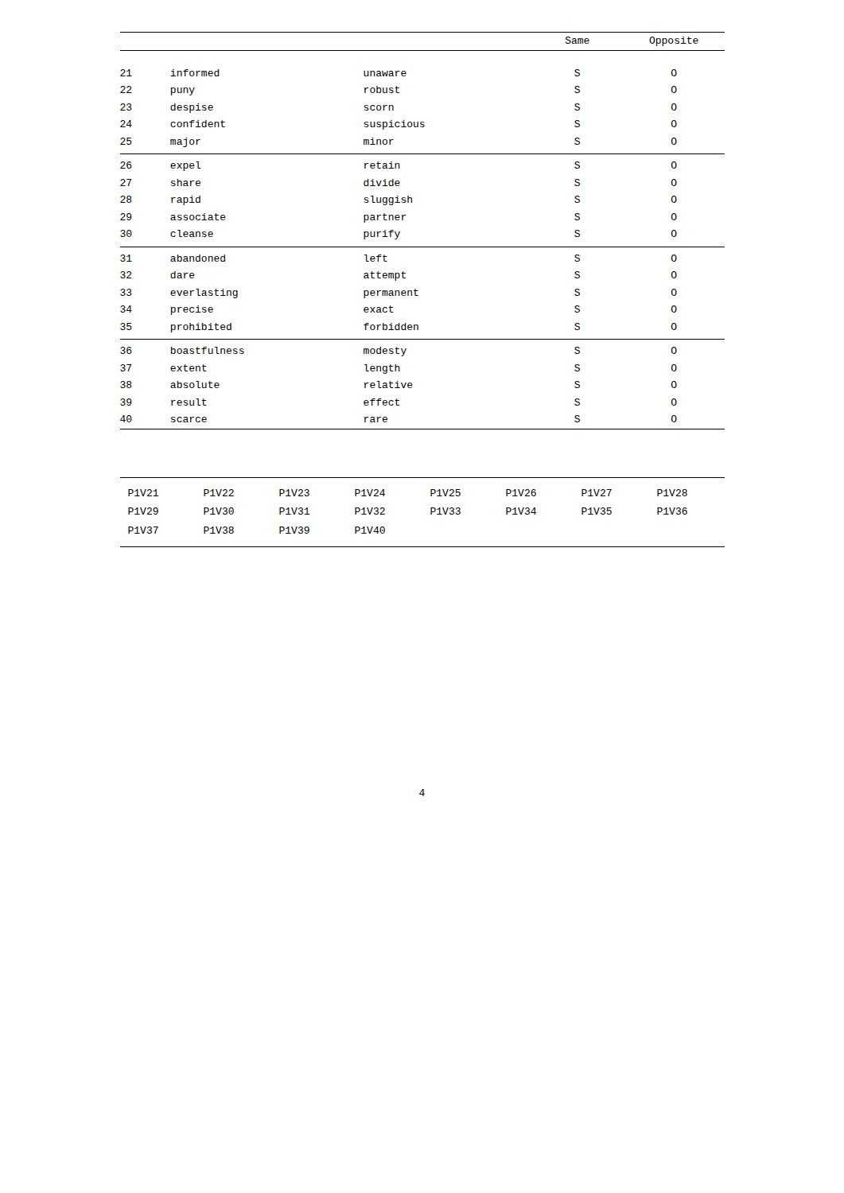| | | | Same | Opposite |
| 21 | informed | unaware | S | O |
| 22 | puny | robust | S | O |
| 23 | despise | scorn | S | O |
| 24 | confident | suspicious | S | O |
| 25 | major | minor | S | O |
| 26 | expel | retain | S | O |
| 27 | share | divide | S | O |
| 28 | rapid | sluggish | S | O |
| 29 | associate | partner | S | O |
| 30 | cleanse | purify | S | O |
| 31 | abandoned | left | S | O |
| 32 | dare | attempt | S | O |
| 33 | everlasting | permanent | S | O |
| 34 | precise | exact | S | O |
| 35 | prohibited | forbidden | S | O |
| 36 | boastfulness | modesty | S | O |
| 37 | extent | length | S | O |
| 38 | absolute | relative | S | O |
| 39 | result | effect | S | O |
| 40 | scarce | rare | S | O |
| P1V21 | P1V22 | P1V23 | P1V24 | P1V25 | P1V26 | P1V27 | P1V28 |
| P1V29 | P1V30 | P1V31 | P1V32 | P1V33 | P1V34 | P1V35 | P1V36 |
| P1V37 | P1V38 | P1V39 | P1V40 | | | | |
4